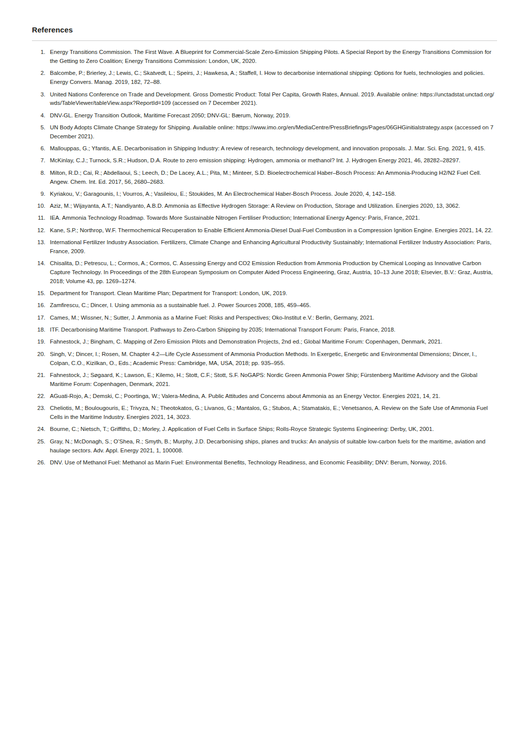References
Energy Transitions Commission. The First Wave. A Blueprint for Commercial-Scale Zero-Emission Shipping Pilots. A Special Report by the Energy Transitions Commission for the Getting to Zero Coalition; Energy Transitions Commission: London, UK, 2020.
Balcombe, P.; Brierley, J.; Lewis, C.; Skatvedt, L.; Speirs, J.; Hawkesa, A.; Staffell, I. How to decarbonise international shipping: Options for fuels, technologies and policies. Energy Convers. Manag. 2019, 182, 72–88.
United Nations Conference on Trade and Development. Gross Domestic Product: Total Per Capita, Growth Rates, Annual. 2019. Available online: https://unctadstat.unctad.org/wds/TableViewer/tableView.aspx?ReportId=109 (accessed on 7 December 2021).
DNV-GL. Energy Transition Outlook, Maritime Forecast 2050; DNV-GL: Bærum, Norway, 2019.
UN Body Adopts Climate Change Strategy for Shipping. Available online: https://www.imo.org/en/MediaCentre/PressBriefings/Pages/06GHGinitialstrategy.aspx (accessed on 7 December 2021).
Mallouppas, G.; Yfantis, A.E. Decarbonisation in Shipping Industry: A review of research, technology development, and innovation proposals. J. Mar. Sci. Eng. 2021, 9, 415.
McKinlay, C.J.; Turnock, S.R.; Hudson, D.A. Route to zero emission shipping: Hydrogen, ammonia or methanol? Int. J. Hydrogen Energy 2021, 46, 28282–28297.
Milton, R.D.; Cai, R.; Abdellaoui, S.; Leech, D.; De Lacey, A.L.; Pita, M.; Minteer, S.D. Bioelectrochemical Haber–Bosch Process: An Ammonia-Producing H2/N2 Fuel Cell. Angew. Chem. Int. Ed. 2017, 56, 2680–2683.
Kyriakou, V.; Garagounis, I.; Vourros, A.; Vasileiou, E.; Stoukides, M. An Electrochemical Haber-Bosch Process. Joule 2020, 4, 142–158.
Aziz, M.; Wijayanta, A.T.; Nandiyanto, A.B.D. Ammonia as Effective Hydrogen Storage: A Review on Production, Storage and Utilization. Energies 2020, 13, 3062.
IEA. Ammonia Technology Roadmap. Towards More Sustainable Nitrogen Fertiliser Production; International Energy Agency: Paris, France, 2021.
Kane, S.P.; Northrop, W.F. Thermochemical Recuperation to Enable Efficient Ammonia-Diesel Dual-Fuel Combustion in a Compression Ignition Engine. Energies 2021, 14, 22.
International Fertilizer Industry Association. Fertilizers, Climate Change and Enhancing Agricultural Productivity Sustainably; International Fertilizer Industry Association: Paris, France, 2009.
Chisalita, D.; Petrescu, L.; Cormos, A.; Cormos, C. Assessing Energy and CO2 Emission Reduction from Ammonia Production by Chemical Looping as Innovative Carbon Capture Technology. In Proceedings of the 28th European Symposium on Computer Aided Process Engineering, Graz, Austria, 10–13 June 2018; Elsevier, B.V.: Graz, Austria, 2018; Volume 43, pp. 1269–1274.
Department for Transport. Clean Maritime Plan; Department for Transport: London, UK, 2019.
Zamfirescu, C.; Dincer, I. Using ammonia as a sustainable fuel. J. Power Sources 2008, 185, 459–465.
Cames, M.; Wissner, N.; Sutter, J. Ammonia as a Marine Fuel: Risks and Perspectives; Oko-Institut e.V.: Berlin, Germany, 2021.
ITF. Decarbonising Maritime Transport. Pathways to Zero-Carbon Shipping by 2035; International Transport Forum: Paris, France, 2018.
Fahnestock, J.; Bingham, C. Mapping of Zero Emission Pilots and Demonstration Projects, 2nd ed.; Global Maritime Forum: Copenhagen, Denmark, 2021.
Singh, V.; Dincer, I.; Rosen, M. Chapter 4.2—Life Cycle Assessment of Ammonia Production Methods. In Exergetic, Energetic and Environmental Dimensions; Dincer, I., Colpan, C.O., Kizilkan, O., Eds.; Academic Press: Cambridge, MA, USA, 2018; pp. 935–955.
Fahnestock, J.; Søgaard, K.; Lawson, E.; Kilemo, H.; Stott, C.F.; Stott, S.F. NoGAPS: Nordic Green Ammonia Power Ship; Fürstenberg Maritime Advisory and the Global Maritime Forum: Copenhagen, Denmark, 2021.
AGuati-Rojo, A.; Demski, C.; Poortinga, W.; Valera-Medina, A. Public Attitudes and Concerns about Ammonia as an Energy Vector. Energies 2021, 14, 21.
Cheliotis, M.; Boulougouris, E.; Trivyza, N.; Theotokatos, G.; Livanos, G.; Mantalos, G.; Stubos, A.; Stamatakis, E.; Venetsanos, A. Review on the Safe Use of Ammonia Fuel Cells in the Maritime Industry. Energies 2021, 14, 3023.
Bourne, C.; Nietsch, T.; Griffiths, D.; Morley, J. Application of Fuel Cells in Surface Ships; Rolls-Royce Strategic Systems Engineering: Derby, UK, 2001.
Gray, N.; McDonagh, S.; O’Shea, R.; Smyth, B.; Murphy, J.D. Decarbonising ships, planes and trucks: An analysis of suitable low-carbon fuels for the maritime, aviation and haulage sectors. Adv. Appl. Energy 2021, 1, 100008.
DNV. Use of Methanol Fuel: Methanol as Marin Fuel: Environmental Benefits, Technology Readiness, and Economic Feasibility; DNV: Berum, Norway, 2016.